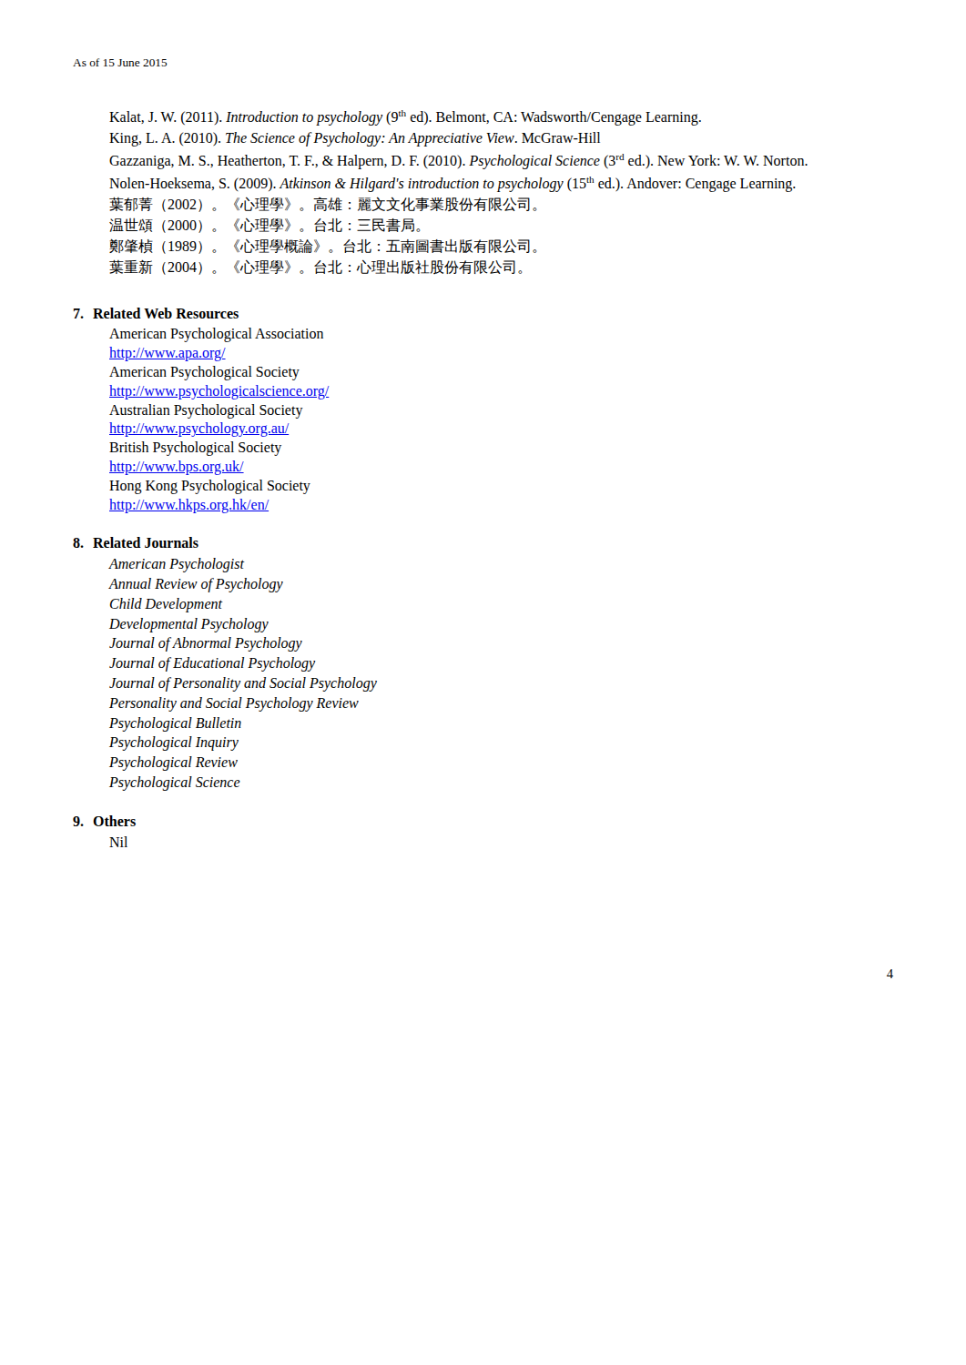As of 15 June 2015
Kalat, J. W. (2011). Introduction to psychology (9th ed). Belmont, CA: Wadsworth/Cengage Learning.
King, L. A. (2010). The Science of Psychology: An Appreciative View. McGraw-Hill
Gazzaniga, M. S., Heatherton, T. F., & Halpern, D. F. (2010). Psychological Science (3rd ed.). New York: W. W. Norton.
Nolen-Hoeksema, S. (2009). Atkinson & Hilgard's introduction to psychology (15th ed.). Andover: Cengage Learning.
葉郁菁（2002）。《心理學》。高雄：麗文文化事業股份有限公司。
温世頌（2000）。《心理學》。台北：三民書局。
鄭肇楨（1989）。《心理學概論》。台北：五南圖書出版有限公司。
葉重新（2004）。《心理學》。台北：心理出版社股份有限公司。
7. Related Web Resources
American Psychological Association
http://www.apa.org/
American Psychological Society
http://www.psychologicalscience.org/
Australian Psychological Society
http://www.psychology.org.au/
British Psychological Society
http://www.bps.org.uk/
Hong Kong Psychological Society
http://www.hkps.org.hk/en/
8. Related Journals
American Psychologist
Annual Review of Psychology
Child Development
Developmental Psychology
Journal of Abnormal Psychology
Journal of Educational Psychology
Journal of Personality and Social Psychology
Personality and Social Psychology Review
Psychological Bulletin
Psychological Inquiry
Psychological Review
Psychological Science
9. Others
Nil
4